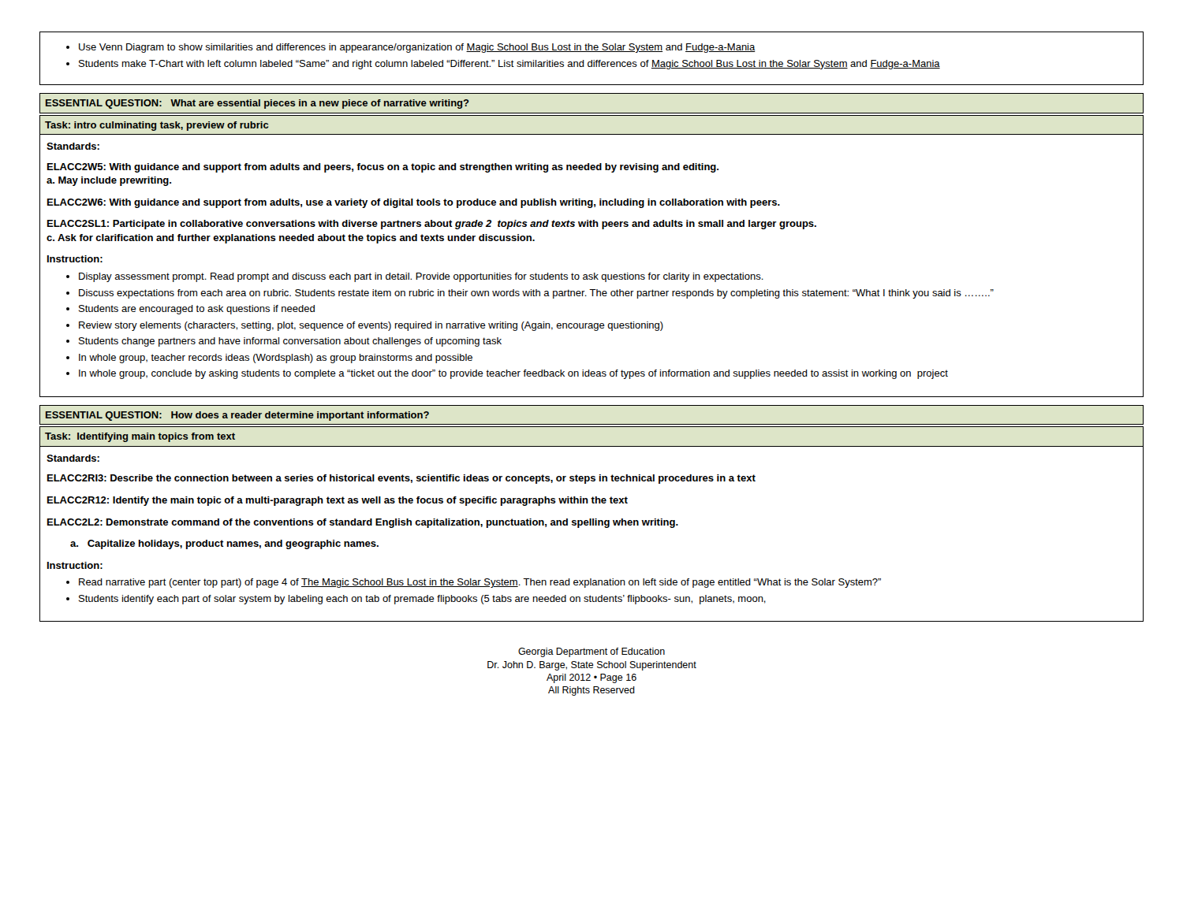Use Venn Diagram to show similarities and differences in appearance/organization of Magic School Bus Lost in the Solar System and Fudge-a-Mania
Students make T-Chart with left column labeled “Same” and right column labeled “Different.” List similarities and differences of Magic School Bus Lost in the Solar System and Fudge-a-Mania
ESSENTIAL QUESTION: What are essential pieces in a new piece of narrative writing?
Task: intro culminating task, preview of rubric
Standards:
ELACC2W5: With guidance and support from adults and peers, focus on a topic and strengthen writing as needed by revising and editing.
a. May include prewriting.
ELACC2W6: With guidance and support from adults, use a variety of digital tools to produce and publish writing, including in collaboration with peers.
ELACC2SL1: Participate in collaborative conversations with diverse partners about grade 2 topics and texts with peers and adults in small and larger groups.
c. Ask for clarification and further explanations needed about the topics and texts under discussion.
Instruction:
Display assessment prompt. Read prompt and discuss each part in detail. Provide opportunities for students to ask questions for clarity in expectations.
Discuss expectations from each area on rubric. Students restate item on rubric in their own words with a partner. The other partner responds by completing this statement: “What I think you said is ……..”
Students are encouraged to ask questions if needed
Review story elements (characters, setting, plot, sequence of events) required in narrative writing (Again, encourage questioning)
Students change partners and have informal conversation about challenges of upcoming task
In whole group, teacher records ideas (Wordsplash) as group brainstorms and possible
In whole group, conclude by asking students to complete a “ticket out the door” to provide teacher feedback on ideas of types of information and supplies needed to assist in working on project
ESSENTIAL QUESTION: How does a reader determine important information?
Task: Identifying main topics from text
Standards:
ELACC2RI3: Describe the connection between a series of historical events, scientific ideas or concepts, or steps in technical procedures in a text
ELACC2R12: Identify the main topic of a multi-paragraph text as well as the focus of specific paragraphs within the text
ELACC2L2: Demonstrate command of the conventions of standard English capitalization, punctuation, and spelling when writing.
a. Capitalize holidays, product names, and geographic names.
Instruction:
Read narrative part (center top part) of page 4 of The Magic School Bus Lost in the Solar System. Then read explanation on left side of page entitled “What is the Solar System?”
Students identify each part of solar system by labeling each on tab of premade flipbooks (5 tabs are needed on students’ flipbooks- sun, planets, moon,
Georgia Department of Education
Dr. John D. Barge, State School Superintendent
April 2012 • Page 16
All Rights Reserved